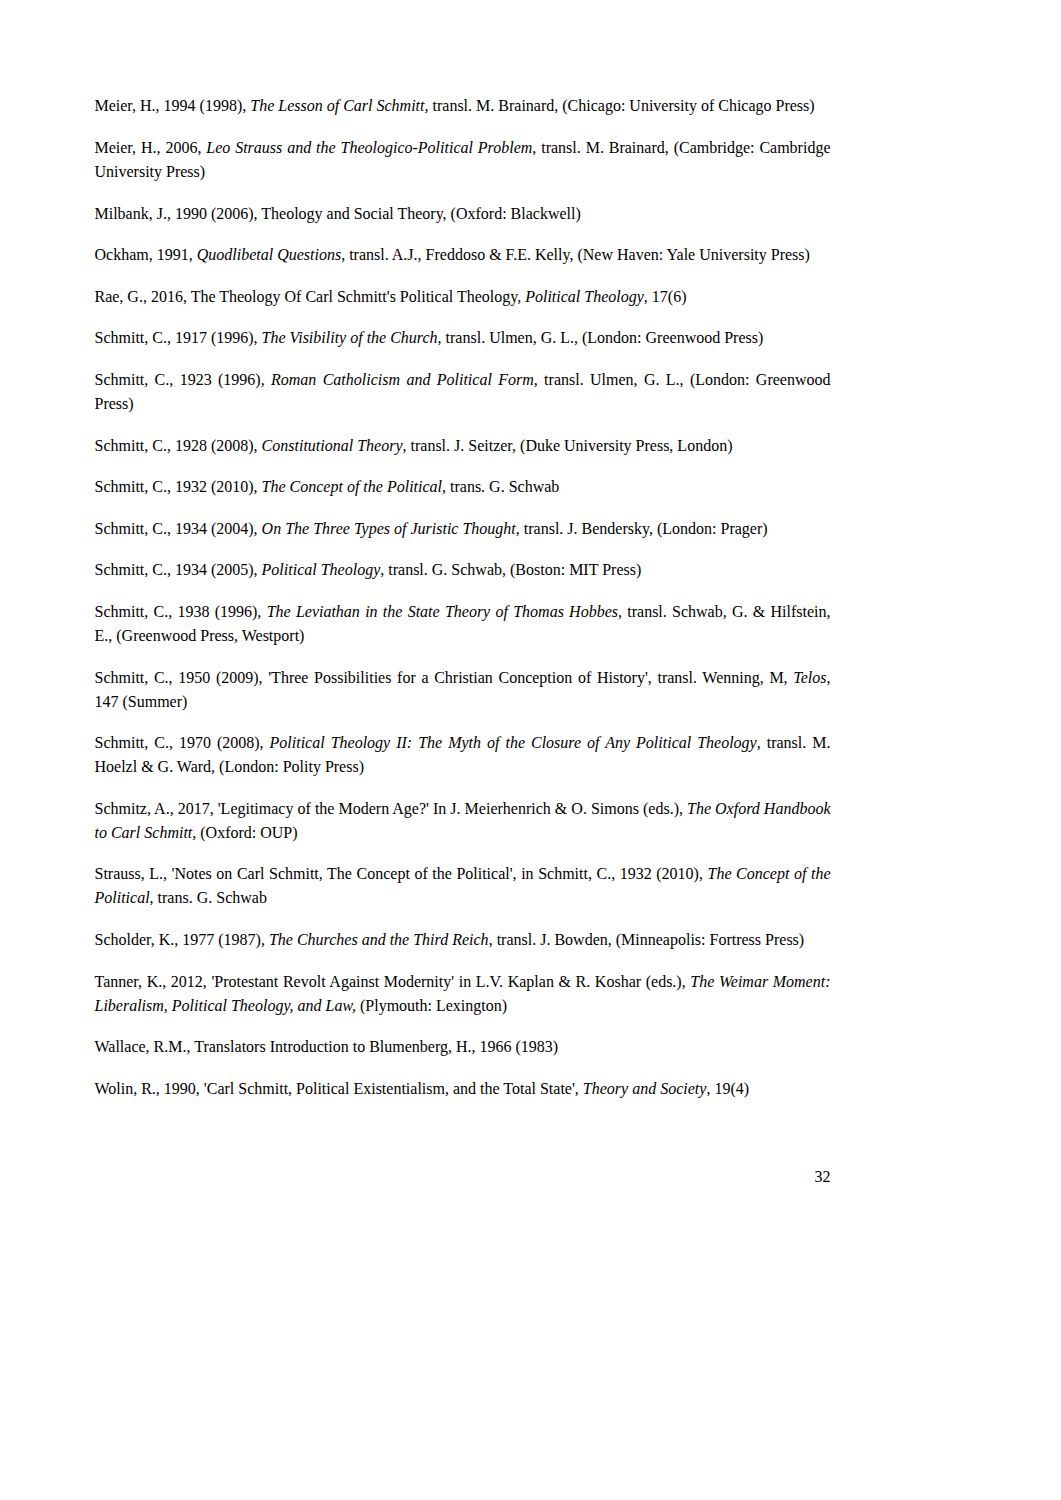Meier, H., 1994 (1998), The Lesson of Carl Schmitt, transl. M. Brainard, (Chicago: University of Chicago Press)
Meier, H., 2006, Leo Strauss and the Theologico-Political Problem, transl. M. Brainard, (Cambridge: Cambridge University Press)
Milbank, J., 1990 (2006), Theology and Social Theory, (Oxford: Blackwell)
Ockham, 1991, Quodlibetal Questions, transl. A.J., Freddoso & F.E. Kelly, (New Haven: Yale University Press)
Rae, G., 2016, The Theology Of Carl Schmitt's Political Theology, Political Theology, 17(6)
Schmitt, C., 1917 (1996), The Visibility of the Church, transl. Ulmen, G. L., (London: Greenwood Press)
Schmitt, C., 1923 (1996), Roman Catholicism and Political Form, transl. Ulmen, G. L., (London: Greenwood Press)
Schmitt, C., 1928 (2008), Constitutional Theory, transl. J. Seitzer, (Duke University Press, London)
Schmitt, C., 1932 (2010), The Concept of the Political, trans. G. Schwab
Schmitt, C., 1934 (2004), On The Three Types of Juristic Thought, transl. J. Bendersky, (London: Prager)
Schmitt, C., 1934 (2005), Political Theology, transl. G. Schwab, (Boston: MIT Press)
Schmitt, C., 1938 (1996), The Leviathan in the State Theory of Thomas Hobbes, transl. Schwab, G. & Hilfstein, E., (Greenwood Press, Westport)
Schmitt, C., 1950 (2009), 'Three Possibilities for a Christian Conception of History', transl. Wenning, M, Telos, 147 (Summer)
Schmitt, C., 1970 (2008), Political Theology II: The Myth of the Closure of Any Political Theology, transl. M. Hoelzl & G. Ward, (London: Polity Press)
Schmitz, A., 2017, 'Legitimacy of the Modern Age?' In J. Meierhenrich & O. Simons (eds.), The Oxford Handbook to Carl Schmitt, (Oxford: OUP)
Strauss, L., 'Notes on Carl Schmitt, The Concept of the Political', in Schmitt, C., 1932 (2010), The Concept of the Political, trans. G. Schwab
Scholder, K., 1977 (1987), The Churches and the Third Reich, transl. J. Bowden, (Minneapolis: Fortress Press)
Tanner, K., 2012, 'Protestant Revolt Against Modernity' in L.V. Kaplan & R. Koshar (eds.), The Weimar Moment: Liberalism, Political Theology, and Law, (Plymouth: Lexington)
Wallace, R.M., Translators Introduction to Blumenberg, H., 1966 (1983)
Wolin, R., 1990, 'Carl Schmitt, Political Existentialism, and the Total State', Theory and Society, 19(4)
32